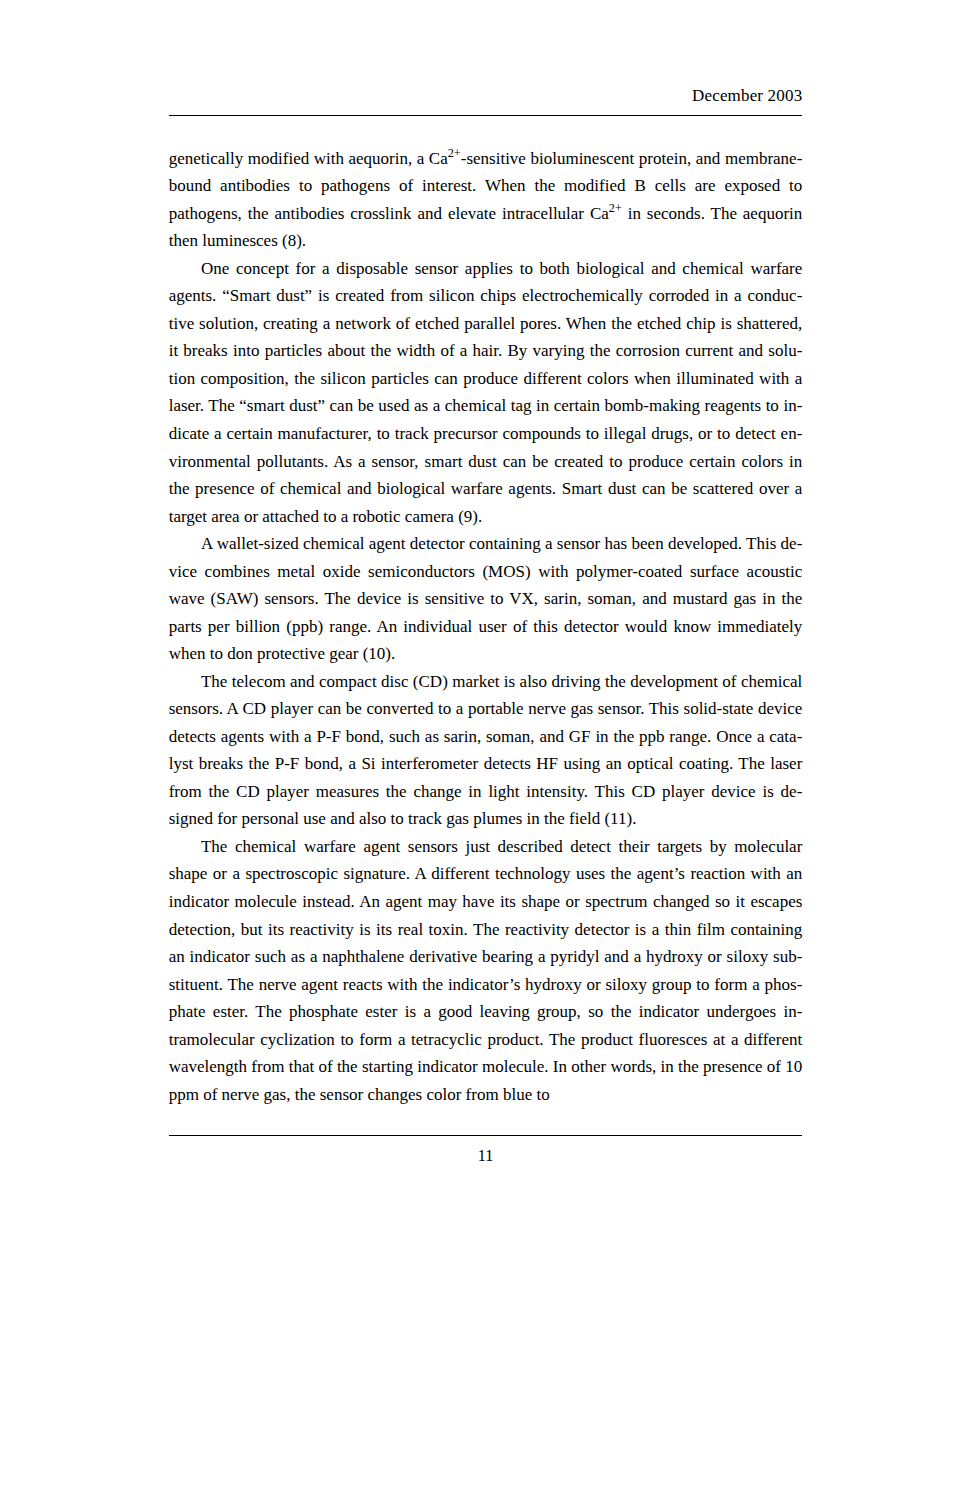December 2003
genetically modified with aequorin, a Ca2+-sensitive bioluminescent protein, and membrane-bound antibodies to pathogens of interest. When the modified B cells are exposed to pathogens, the antibodies crosslink and elevate intracellular Ca2+ in seconds. The aequorin then luminesces (8).
One concept for a disposable sensor applies to both biological and chemical warfare agents. “Smart dust” is created from silicon chips electrochemically corroded in a conductive solution, creating a network of etched parallel pores. When the etched chip is shattered, it breaks into particles about the width of a hair. By varying the corrosion current and solution composition, the silicon particles can produce different colors when illuminated with a laser. The “smart dust” can be used as a chemical tag in certain bomb-making reagents to indicate a certain manufacturer, to track precursor compounds to illegal drugs, or to detect environmental pollutants. As a sensor, smart dust can be created to produce certain colors in the presence of chemical and biological warfare agents. Smart dust can be scattered over a target area or attached to a robotic camera (9).
A wallet-sized chemical agent detector containing a sensor has been developed. This device combines metal oxide semiconductors (MOS) with polymer-coated surface acoustic wave (SAW) sensors. The device is sensitive to VX, sarin, soman, and mustard gas in the parts per billion (ppb) range. An individual user of this detector would know immediately when to don protective gear (10).
The telecom and compact disc (CD) market is also driving the development of chemical sensors. A CD player can be converted to a portable nerve gas sensor. This solid-state device detects agents with a P-F bond, such as sarin, soman, and GF in the ppb range. Once a catalyst breaks the P-F bond, a Si interferometer detects HF using an optical coating. The laser from the CD player measures the change in light intensity. This CD player device is designed for personal use and also to track gas plumes in the field (11).
The chemical warfare agent sensors just described detect their targets by molecular shape or a spectroscopic signature. A different technology uses the agent’s reaction with an indicator molecule instead. An agent may have its shape or spectrum changed so it escapes detection, but its reactivity is its real toxin. The reactivity detector is a thin film containing an indicator such as a naphthalene derivative bearing a pyridyl and a hydroxy or siloxy substituent. The nerve agent reacts with the indicator’s hydroxy or siloxy group to form a phosphate ester. The phosphate ester is a good leaving group, so the indicator undergoes intramolecular cyclization to form a tetracyclic product. The product fluoresces at a different wavelength from that of the starting indicator molecule. In other words, in the presence of 10 ppm of nerve gas, the sensor changes color from blue to
11